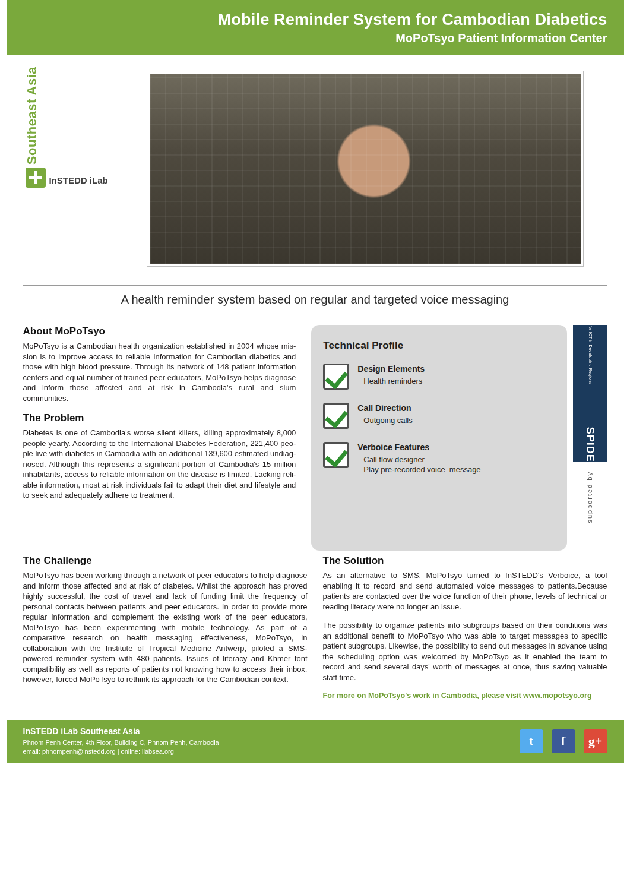Mobile Reminder System for Cambodian Diabetics
MoPoTsyo Patient Information Center
Southeast Asia
InSTEDD iLab
A health reminder system based on regular and targeted voice messaging
About MoPoTsyo
MoPoTsyo is a Cambodian health organization established in 2004 whose mission is to improve access to reliable information for Cambodian diabetics and those with high blood pressure. Through its network of 148 patient information centers and equal number of trained peer educators, MoPoTsyo helps diagnose and inform those affected and at risk in Cambodia's rural and slum communities.
The Problem
Diabetes is one of Cambodia's worse silent killers, killing approximately 8,000 people yearly. According to the International Diabetes Federation, 221,400 people live with diabetes in Cambodia with an additional 139,600 estimated undiagnosed. Although this represents a significant portion of Cambodia's 15 million inhabitants, access to reliable information on the disease is limited. Lacking reliable information, most at risk individuals fail to adapt their diet and lifestyle and to seek and adequately adhere to treatment.
Technical Profile
Design Elements Health reminders
Call Direction Outgoing calls
Verboice Features Call flow designer Play pre-recorded voice message
The Swedish Program for ICT in Developing Regions
SPIDER
supported by
The Challenge
MoPoTsyo has been working through a network of peer educators to help diagnose and inform those affected and at risk of diabetes. Whilst the approach has proved highly successful, the cost of travel and lack of funding limit the frequency of personal contacts between patients and peer educators. In order to provide more regular information and complement the existing work of the peer educators, MoPoTsyo has been experimenting with mobile technology. As part of a comparative research on health messaging effectiveness, MoPoTsyo, in collaboration with the Institute of Tropical Medicine Antwerp, piloted a SMS-powered reminder system with 480 patients. Issues of literacy and Khmer font compatibility as well as reports of patients not knowing how to access their inbox, however, forced MoPoTsyo to rethink its approach for the Cambodian context.
The Solution
As an alternative to SMS, MoPoTsyo turned to InSTEDD's Verboice, a tool enabling it to record and send automated voice messages to patients.Because patients are contacted over the voice function of their phone, levels of technical or reading literacy were no longer an issue.
The possibility to organize patients into subgroups based on their conditions was an additional benefit to MoPoTsyo who was able to target messages to specific patient subgroups. Likewise, the possibility to send out messages in advance using the scheduling option was welcomed by MoPoTsyo as it enabled the team to record and send several days' worth of messages at once, thus saving valuable staff time.
For more on MoPoTsyo's work in Cambodia, please visit www.mopotsyo.org
InSTEDD iLab Southeast Asia Phnom Penh Center, 4th Floor, Building C, Phnom Penh, Cambodia
email: phnompenh@instedd.org | online: ilabsea.org
t f g+